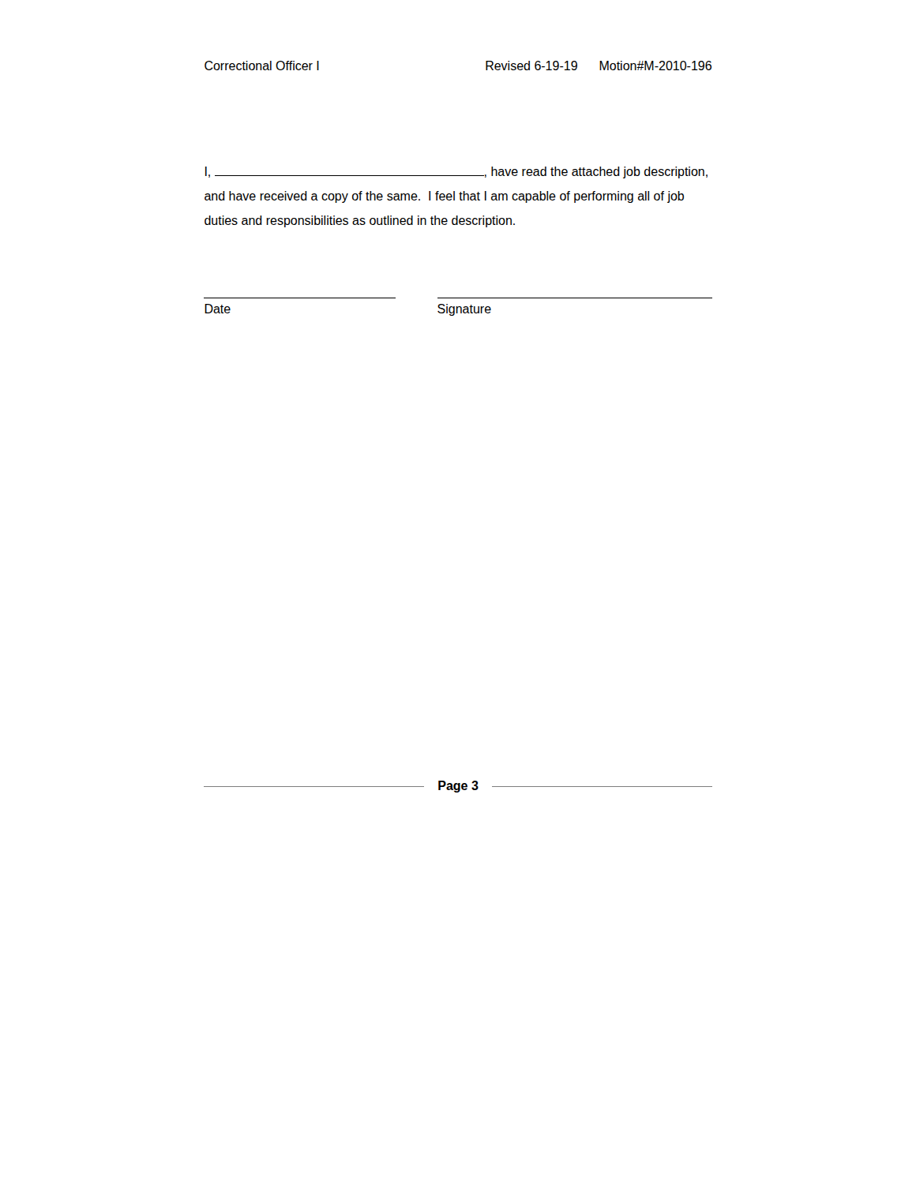Correctional Officer I
Revised 6-19-19 Motion#M-2010-196
I, , have read the attached job description, and have received a copy of the same. I feel that I am capable of performing all of job duties and responsibilities as outlined in the description.
Date
Signature
Page 3